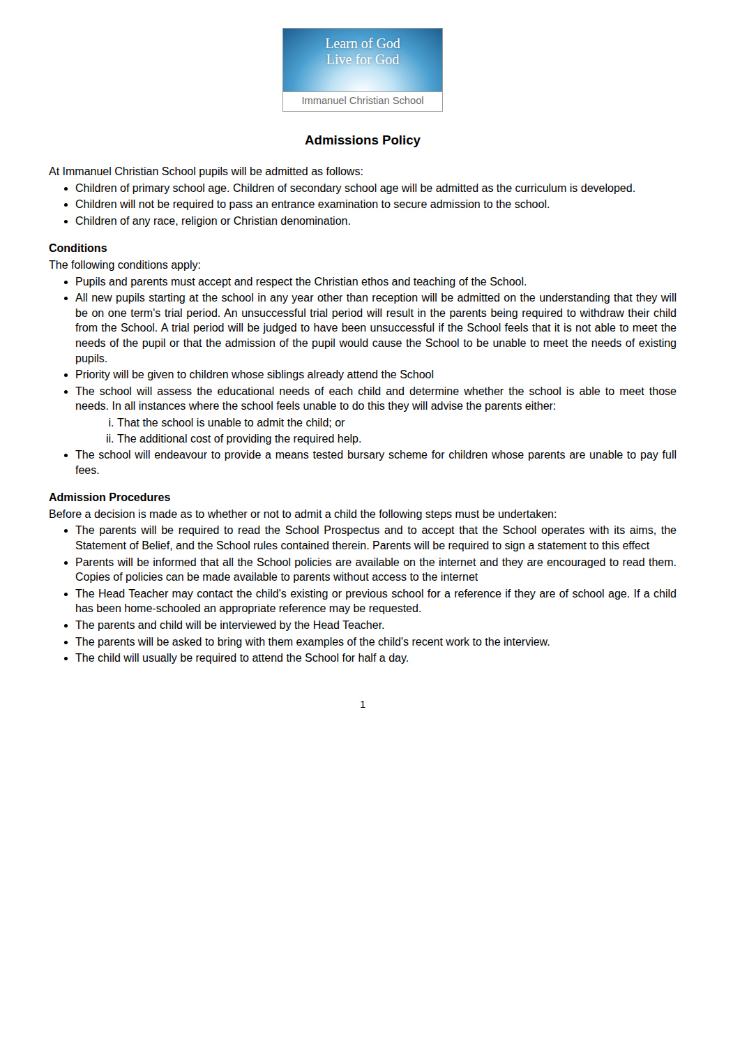Learn of God
Live for God
Immanuel Christian School
Admissions Policy
At Immanuel Christian School pupils will be admitted as follows:
Children of primary school age. Children of secondary school age will be admitted as the curriculum is developed.
Children will not be required to pass an entrance examination to secure admission to the school.
Children of any race, religion or Christian denomination.
Conditions
The following conditions apply:
Pupils and parents must accept and respect the Christian ethos and teaching of the School.
All new pupils starting at the school in any year other than reception will be admitted on the understanding that they will be on one term's trial period. An unsuccessful trial period will result in the parents being required to withdraw their child from the School. A trial period will be judged to have been unsuccessful if the School feels that it is not able to meet the needs of the pupil or that the admission of the pupil would cause the School to be unable to meet the needs of existing pupils.
Priority will be given to children whose siblings already attend the School
The school will assess the educational needs of each child and determine whether the school is able to meet those needs. In all instances where the school feels unable to do this they will advise the parents either:
That the school is unable to admit the child; or
The additional cost of providing the required help.
The school will endeavour to provide a means tested bursary scheme for children whose parents are unable to pay full fees.
Admission Procedures
Before a decision is made as to whether or not to admit a child the following steps must be undertaken:
The parents will be required to read the School Prospectus and to accept that the School operates with its aims, the Statement of Belief, and the School rules contained therein. Parents will be required to sign a statement to this effect
Parents will be informed that all the School policies are available on the internet and they are encouraged to read them. Copies of policies can be made available to parents without access to the internet
The Head Teacher may contact the child's existing or previous school for a reference if they are of school age. If a child has been home-schooled an appropriate reference may be requested.
The parents and child will be interviewed by the Head Teacher.
The parents will be asked to bring with them examples of the child's recent work to the interview.
The child will usually be required to attend the School for half a day.
1